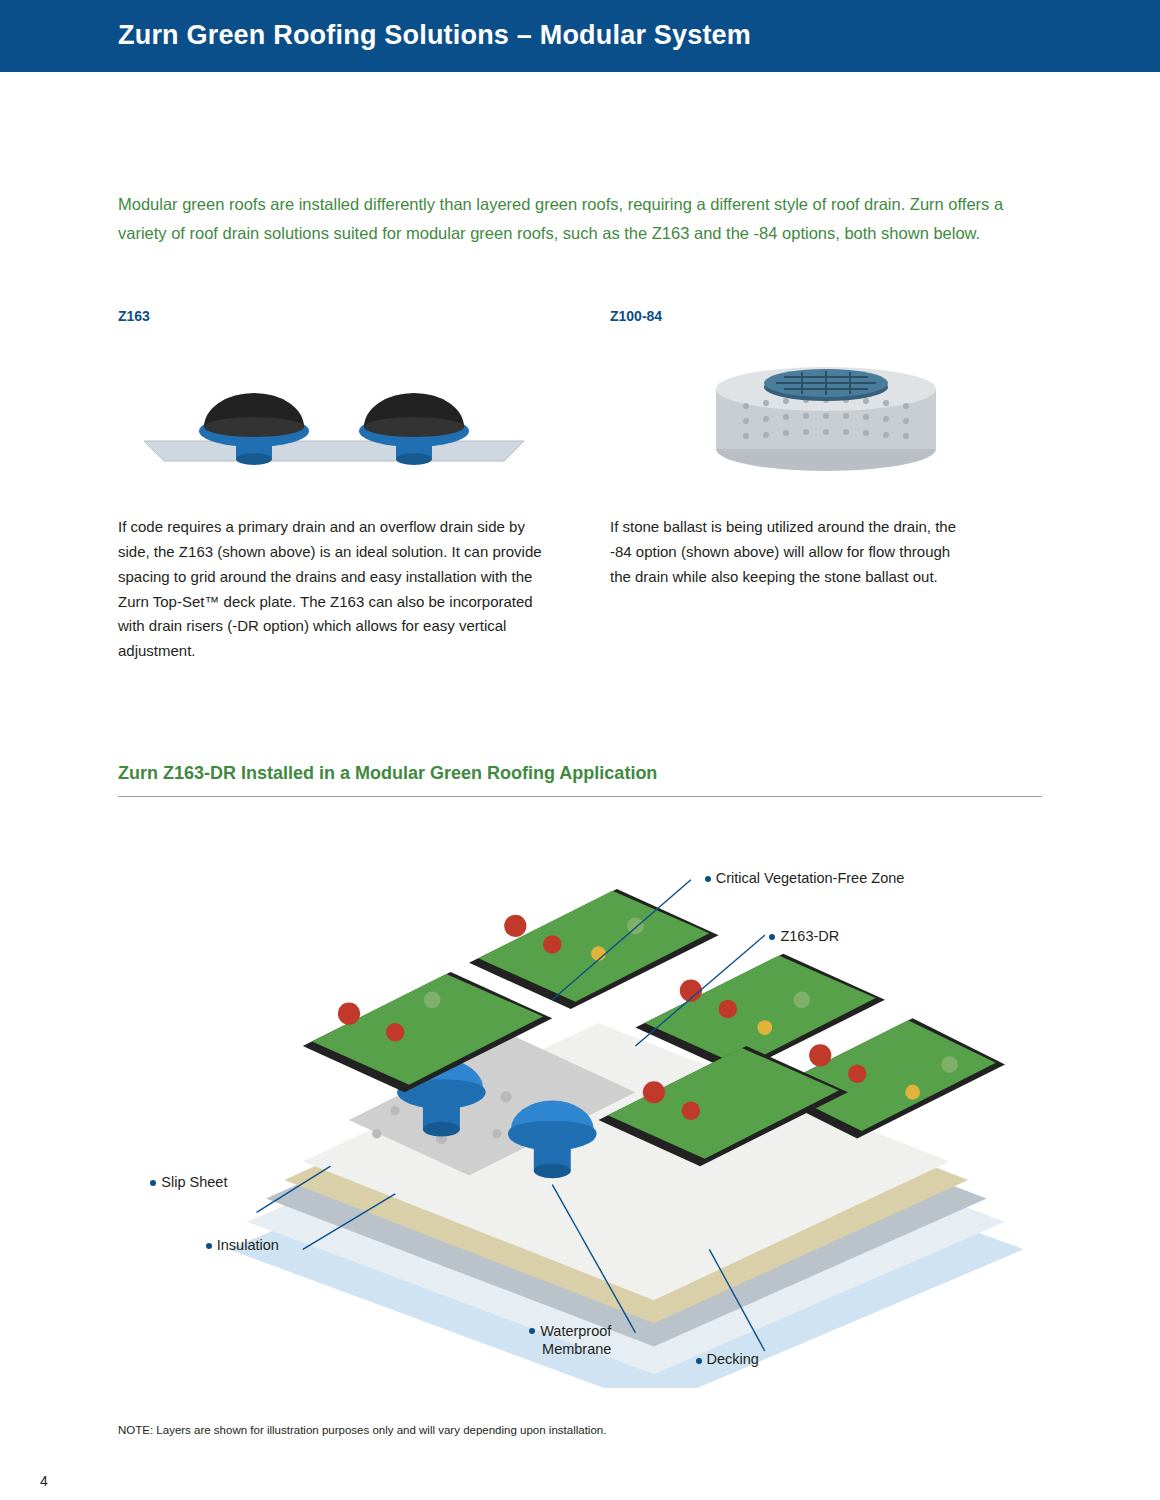Zurn Green Roofing Solutions – Modular System
Modular green roofs are installed differently than layered green roofs, requiring a different style of roof drain. Zurn offers a variety of roof drain solutions suited for modular green roofs, such as the Z163 and the -84 options, both shown below.
Z163
If code requires a primary drain and an overflow drain side by side, the Z163 (shown above) is an ideal solution. It can provide spacing to grid around the drains and easy installation with the Zurn Top-Set™ deck plate. The Z163 can also be incorporated with drain risers (-DR option) which allows for easy vertical adjustment.
Z100-84
If stone ballast is being utilized around the drain, the -84 option (shown above) will allow for flow through the drain while also keeping the stone ballast out.
Zurn Z163-DR Installed in a Modular Green Roofing Application
Critical Vegetation-Free Zone Z163-DR Slip Sheet Insulation Waterproof
Membrane Decking
NOTE: Layers are shown for illustration purposes only and will vary depending upon installation.
4